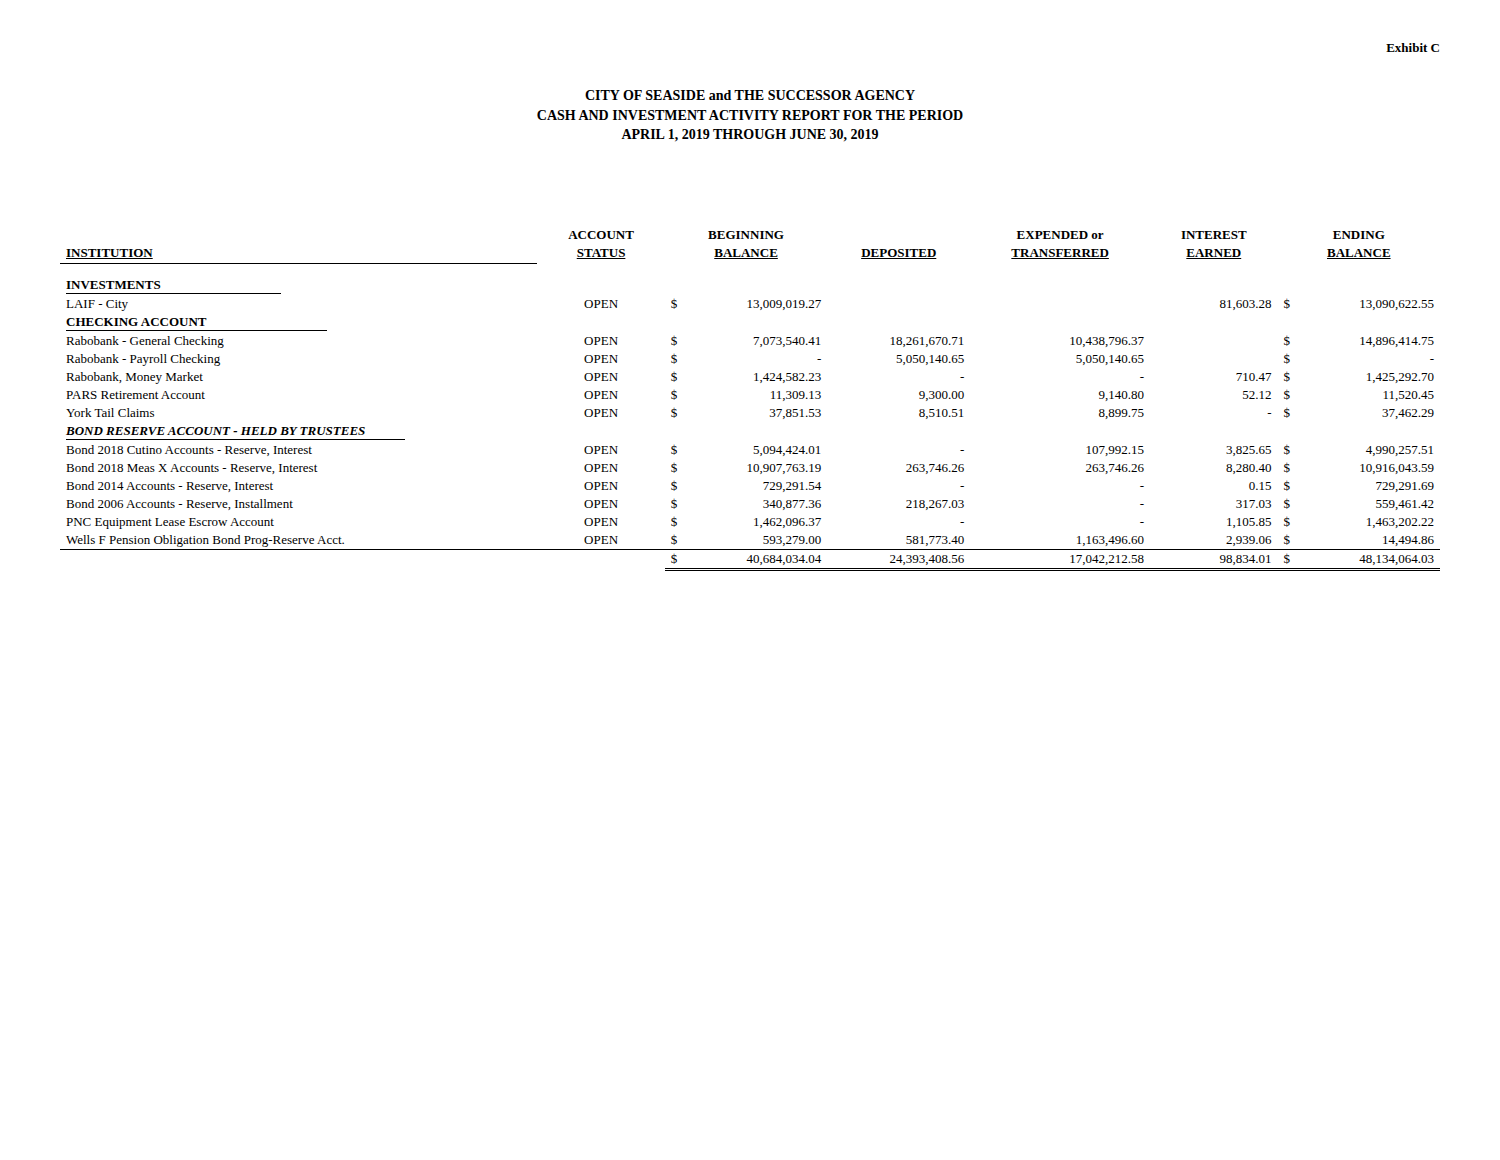Exhibit C
CITY OF SEASIDE and THE SUCCESSOR AGENCY
CASH AND INVESTMENT ACTIVITY REPORT FOR THE PERIOD
APRIL 1, 2019 THROUGH JUNE 30, 2019
| | ACCOUNT | BEGINNING | | EXPENDED or | INTEREST | ENDING |
| --- | --- | --- | --- | --- | --- | --- |
| INSTITUTION | STATUS | BALANCE | DEPOSITED | TRANSFERRED | EARNED | BALANCE |
| INVESTMENTS |
| LAIF - City | OPEN | $ | 13,009,019.27 | | | 81,603.28 | $ | 13,090,622.55 |
| CHECKING ACCOUNT |
| Rabobank - General Checking | OPEN | $ | 7,073,540.41 | 18,261,670.71 | 10,438,796.37 | | $ | 14,896,414.75 |
| Rabobank - Payroll Checking | OPEN | $ | - | 5,050,140.65 | 5,050,140.65 | | $ | - |
| Rabobank, Money Market | OPEN | $ | 1,424,582.23 | - | - | 710.47 | $ | 1,425,292.70 |
| PARS Retirement Account | OPEN | $ | 11,309.13 | 9,300.00 | 9,140.80 | 52.12 | $ | 11,520.45 |
| York Tail Claims | OPEN | $ | 37,851.53 | 8,510.51 | 8,899.75 | - | $ | 37,462.29 |
| BOND RESERVE ACCOUNT - HELD BY TRUSTEES |
| Bond 2018 Cutino Accounts - Reserve, Interest | OPEN | $ | 5,094,424.01 | - | 107,992.15 | 3,825.65 | $ | 4,990,257.51 |
| Bond 2018 Meas X Accounts - Reserve, Interest | OPEN | $ | 10,907,763.19 | 263,746.26 | 263,746.26 | 8,280.40 | $ | 10,916,043.59 |
| Bond 2014 Accounts - Reserve, Interest | OPEN | $ | 729,291.54 | - | - | 0.15 | $ | 729,291.69 |
| Bond 2006 Accounts - Reserve, Installment | OPEN | $ | 340,877.36 | 218,267.03 | - | 317.03 | $ | 559,461.42 |
| PNC Equipment Lease Escrow Account | OPEN | $ | 1,462,096.37 | - | - | 1,105.85 | $ | 1,463,202.22 |
| Wells F Pension Obligation Bond Prog-Reserve Acct. | OPEN | $ | 593,279.00 | 581,773.40 | 1,163,496.60 | 2,939.06 | $ | 14,494.86 |
| | | $ | 40,684,034.04 | 24,393,408.56 | 17,042,212.58 | 98,834.01 | $ | 48,134,064.03 |